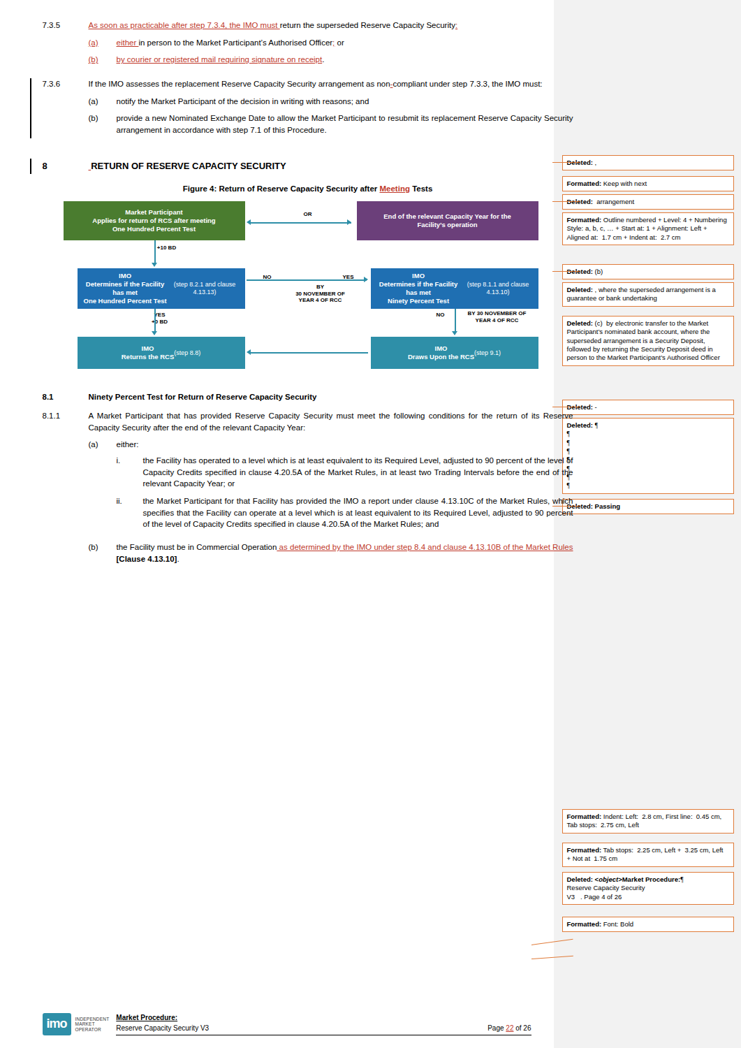7.3.5
As soon as practicable after step 7.3.4, the IMO must return the superseded Reserve Capacity Security:
(a) either in person to the Market Participant’s Authorised Officer; or
(b) by courier or registered mail requiring signature on receipt.
7.3.6
If the IMO assesses the replacement Reserve Capacity Security arrangement as non-compliant under step 7.3.3, the IMO must:
(a) notify the Market Participant of the decision in writing with reasons; and
(b) provide a new Nominated Exchange Date to allow the Market Participant to resubmit its replacement Reserve Capacity Security arrangement in accordance with step 7.1 of this Procedure.
8 RETURN OF RESERVE CAPACITY SECURITY
Figure 4: Return of Reserve Capacity Security after Meeting Tests
Market Participant
Applies for return of RCS after meeting
One Hundred Percent Test
End of the relevant Capacity Year for the
Facility’s operation
OR
+10 BD
IMO
Determines if the Facility has met
One Hundred Percent Test
(step 8.2.1 and clause 4.13.13)
IMO
Determines if the Facility has met
Ninety Percent Test
(step 8.1.1 and clause 4.13.10)
NO
YES
BY
30 NOVEMBER OF
YEAR 4 OF RCC
YES
+0 BD
NO
BY 30 NOVEMBER OF
YEAR 4 OF RCC
IMO
Returns the RCS
(step 8.8)
IMO
Draws Upon the RCS
(step 9.1)
8.1 Ninety Percent Test for Return of Reserve Capacity Security
8.1.1
A Market Participant that has provided Reserve Capacity Security must meet the following conditions for the return of its Reserve Capacity Security after the end of the relevant Capacity Year:
(a) either:
i. the Facility has operated to a level which is at least equivalent to its Required Level, adjusted to 90 percent of the level of Capacity Credits specified in clause 4.20.5A of the Market Rules, in at least two Trading Intervals before the end of the relevant Capacity Year; or
ii. the Market Participant for that Facility has provided the IMO a report under clause 4.13.10C of the Market Rules, which specifies that the Facility can operate at a level which is at least equivalent to its Required Level, adjusted to 90 percent of the level of Capacity Credits specified in clause 4.20.5A of the Market Rules; and
(b) the Facility must be in Commercial Operation as determined by the IMO under step 8.4 and clause 4.13.10B of the Market Rules [Clause 4.13.10].
imo
Independent
Market
Operator
Market Procedure:
Reserve Capacity Security V3 Page 22 of 26
Deleted: ,
Formatted: Keep with next
Deleted: arrangement
Formatted: Outline numbered + Level: 4 + Numbering Style: a, b, c, … + Start at: 1 + Alignment: Left + Aligned at: 1.7 cm + Indent at: 2.7 cm
Deleted: (b)
Deleted: , where the superseded arrangement is a guarantee or bank undertaking
Deleted: (c) by electronic transfer to the Market Participant’s nominated bank account, where the superseded arrangement is a Security Deposit, followed by returning the Security Deposit deed in person to the Market Participant’s Authorised Officer
Deleted: -
Deleted: ¶
¶
¶
¶
¶
¶
¶
¶
Deleted: Passing
Formatted: Indent: Left: 2.8 cm, First line: 0.45 cm, Tab stops: 2.75 cm, Left
Formatted: Tab stops: 2.25 cm, Left + 3.25 cm, Left + Not at 1.75 cm
Deleted: <object>Market Procedure:¶
Reserve Capacity Security
V3 . Page 4 of 26
Formatted: Font: Bold